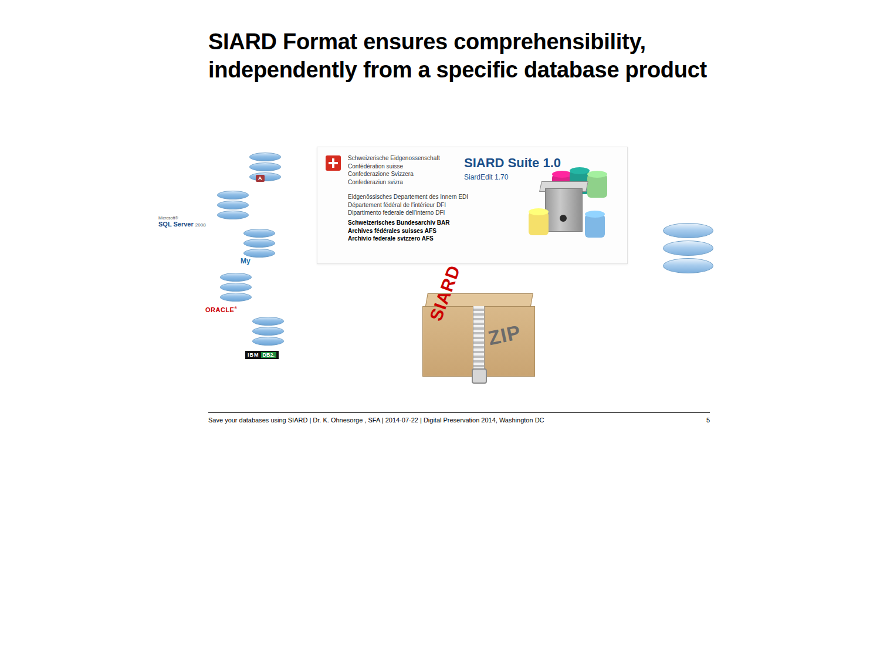SIARD Format ensures comprehensibility, independently from a specific database product
A
Microsoft® SQL Server 2008
My
ORACLE®
IBM DB2.
Schweizerische Eidgenossenschaft
Confédération suisse
Confederazione Svizzera
Confederaziun svizra
SIARD Suite 1.0
SiardEdit 1.70
Eidgenössisches Departement des Innern EDI
Département fédéral de l'intérieur DFI
Dipartimento federale dell'interno DFI
Schweizerisches Bundesarchiv BAR
Archives fédérales suisses AFS
Archivio federale svizzero AFS
SIARD
ZIP
5 Save your databases using SIARD | Dr. K. Ohnesorge , SFA | 2014-07-22 | Digital Preservation 2014, Washington DC